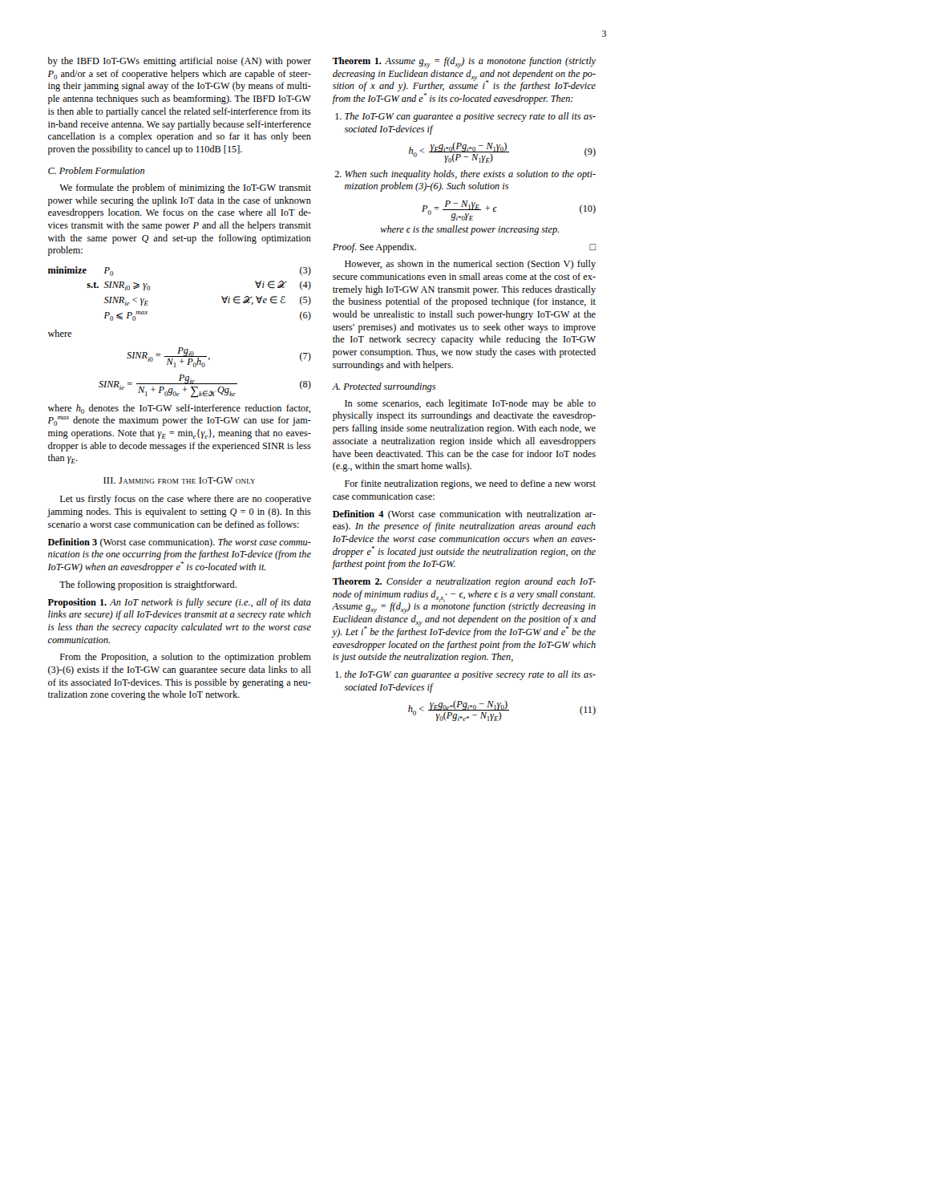3
by the IBFD IoT-GWs emitting artificial noise (AN) with power P0 and/or a set of cooperative helpers which are capable of steering their jamming signal away of the IoT-GW (by means of multiple antenna techniques such as beamforming). The IBFD IoT-GW is then able to partially cancel the related self-interference from its in-band receive antenna. We say partially because self-interference cancellation is a complex operation and so far it has only been proven the possibility to cancel up to 110dB [15].
C. Problem Formulation
We formulate the problem of minimizing the IoT-GW transmit power while securing the uplink IoT data in the case of unknown eavesdroppers location. We focus on the case where all IoT devices transmit with the same power P and all the helpers transmit with the same power Q and set-up the following optimization problem:
| minimize | P 0 | | (3) |
| s.t. | SINR i 0 ⩾ γ 0 | ∀ i ∈ 𝒳 | (4) |
| | SINR ie < γ E | ∀ i ∈ 𝒳, ∀ e ∈ ℰ | (5) |
| | P 0 ⩽ P 0 max | | (6) |
where
SINRi0 = Pgi0 N1 + P0h0,
(7)
SINRie = Pgie N1 + P0g0e + ∑k∈𝒦 Qgke
(8)
where h0 denotes the IoT-GW self-interference reduction factor, P0max denote the maximum power the IoT-GW can use for jamming operations. Note that γE = mine{γe}, meaning that no eavesdropper is able to decode messages if the experienced SINR is less than γE.
III. Jamming from the IoT-GW only
Let us firstly focus on the case where there are no cooperative jamming nodes. This is equivalent to setting Q = 0 in (8). In this scenario a worst case communication can be defined as follows:
Definition 3 (Worst case communication). The worst case communication is the one occurring from the farthest IoT-device (from the IoT-GW) when an eavesdropper e* is co-located with it.
The following proposition is straightforward.
Proposition 1. An IoT network is fully secure (i.e., all of its data links are secure) if all IoT-devices transmit at a secrecy rate which is less than the secrecy capacity calculated wrt to the worst case communication.
From the Proposition, a solution to the optimization problem (3)-(6) exists if the IoT-GW can guarantee secure data links to all of its associated IoT-devices. This is possible by generating a neutralization zone covering the whole IoT network.
Theorem 1. Assume gxy = f(dxy) is a monotone function (strictly decreasing in Euclidean distance dxy and not dependent on the position of x and y). Further, assume i* is the farthest IoT-device from the IoT-GW and e* is its co-located eavesdropper. Then:
The IoT-GW can guarantee a positive secrecy rate to all its associated IoT-devices if
h0 < γEgi*0(Pgi*0 − N1γ0) γ0(P − N1γE)
(9)
When such inequality holds, there exists a solution to the optimization problem (3)-(6). Such solution is
P0 = P − N1γE gi*0γE + ϵ
(10)
where ϵ is the smallest power increasing step.
Proof. See Appendix. □
However, as shown in the numerical section (Section V) fully secure communications even in small areas come at the cost of extremely high IoT-GW AN transmit power. This reduces drastically the business potential of the proposed technique (for instance, it would be unrealistic to install such power-hungry IoT-GW at the users' premises) and motivates us to seek other ways to improve the IoT network secrecy capacity while reducing the IoT-GW power consumption. Thus, we now study the cases with protected surroundings and with helpers.
A. Protected surroundings
In some scenarios, each legitimate IoT-node may be able to physically inspect its surroundings and deactivate the eavesdroppers falling inside some neutralization region. With each node, we associate a neutralization region inside which all eavesdroppers have been deactivated. This can be the case for indoor IoT nodes (e.g., within the smart home walls).
For finite neutralization regions, we need to define a new worst case communication case:
Definition 4 (Worst case communication with neutralization areas). In the presence of finite neutralization areas around each IoT-device the worst case communication occurs when an eavesdropper e* is located just outside the neutralization region, on the farthest point from the IoT-GW.
Theorem 2. Consider a neutralization region around each IoT-node of minimum radius dxixi* − ϵ, where ϵ is a very small constant. Assume gxy = f(dxy) is a monotone function (strictly decreasing in Euclidean distance dxy and not dependent on the position of x and y). Let i* be the farthest IoT-device from the IoT-GW and e* be the eavesdropper located on the farthest point from the IoT-GW which is just outside the neutralization region. Then,
the IoT-GW can guarantee a positive secrecy rate to all its associated IoT-devices if
h0 < γEg0e*(Pgi*0 − N1γ0) γ0(Pgi*e* − N1γE)
(11)